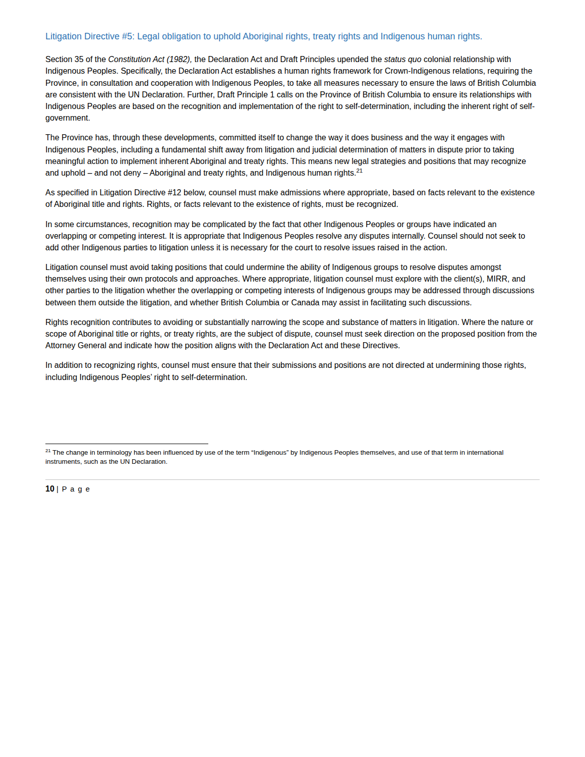Litigation Directive #5: Legal obligation to uphold Aboriginal rights, treaty rights and Indigenous human rights.
Section 35 of the Constitution Act (1982), the Declaration Act and Draft Principles upended the status quo colonial relationship with Indigenous Peoples. Specifically, the Declaration Act establishes a human rights framework for Crown-Indigenous relations, requiring the Province, in consultation and cooperation with Indigenous Peoples, to take all measures necessary to ensure the laws of British Columbia are consistent with the UN Declaration. Further, Draft Principle 1 calls on the Province of British Columbia to ensure its relationships with Indigenous Peoples are based on the recognition and implementation of the right to self-determination, including the inherent right of self-government.
The Province has, through these developments, committed itself to change the way it does business and the way it engages with Indigenous Peoples, including a fundamental shift away from litigation and judicial determination of matters in dispute prior to taking meaningful action to implement inherent Aboriginal and treaty rights. This means new legal strategies and positions that may recognize and uphold – and not deny – Aboriginal and treaty rights, and Indigenous human rights.21
As specified in Litigation Directive #12 below, counsel must make admissions where appropriate, based on facts relevant to the existence of Aboriginal title and rights. Rights, or facts relevant to the existence of rights, must be recognized.
In some circumstances, recognition may be complicated by the fact that other Indigenous Peoples or groups have indicated an overlapping or competing interest. It is appropriate that Indigenous Peoples resolve any disputes internally. Counsel should not seek to add other Indigenous parties to litigation unless it is necessary for the court to resolve issues raised in the action.
Litigation counsel must avoid taking positions that could undermine the ability of Indigenous groups to resolve disputes amongst themselves using their own protocols and approaches. Where appropriate, litigation counsel must explore with the client(s), MIRR, and other parties to the litigation whether the overlapping or competing interests of Indigenous groups may be addressed through discussions between them outside the litigation, and whether British Columbia or Canada may assist in facilitating such discussions.
Rights recognition contributes to avoiding or substantially narrowing the scope and substance of matters in litigation. Where the nature or scope of Aboriginal title or rights, or treaty rights, are the subject of dispute, counsel must seek direction on the proposed position from the Attorney General and indicate how the position aligns with the Declaration Act and these Directives.
In addition to recognizing rights, counsel must ensure that their submissions and positions are not directed at undermining those rights, including Indigenous Peoples’ right to self-determination.
21 The change in terminology has been influenced by use of the term “Indigenous” by Indigenous Peoples themselves, and use of that term in international instruments, such as the UN Declaration.
10 | P a g e